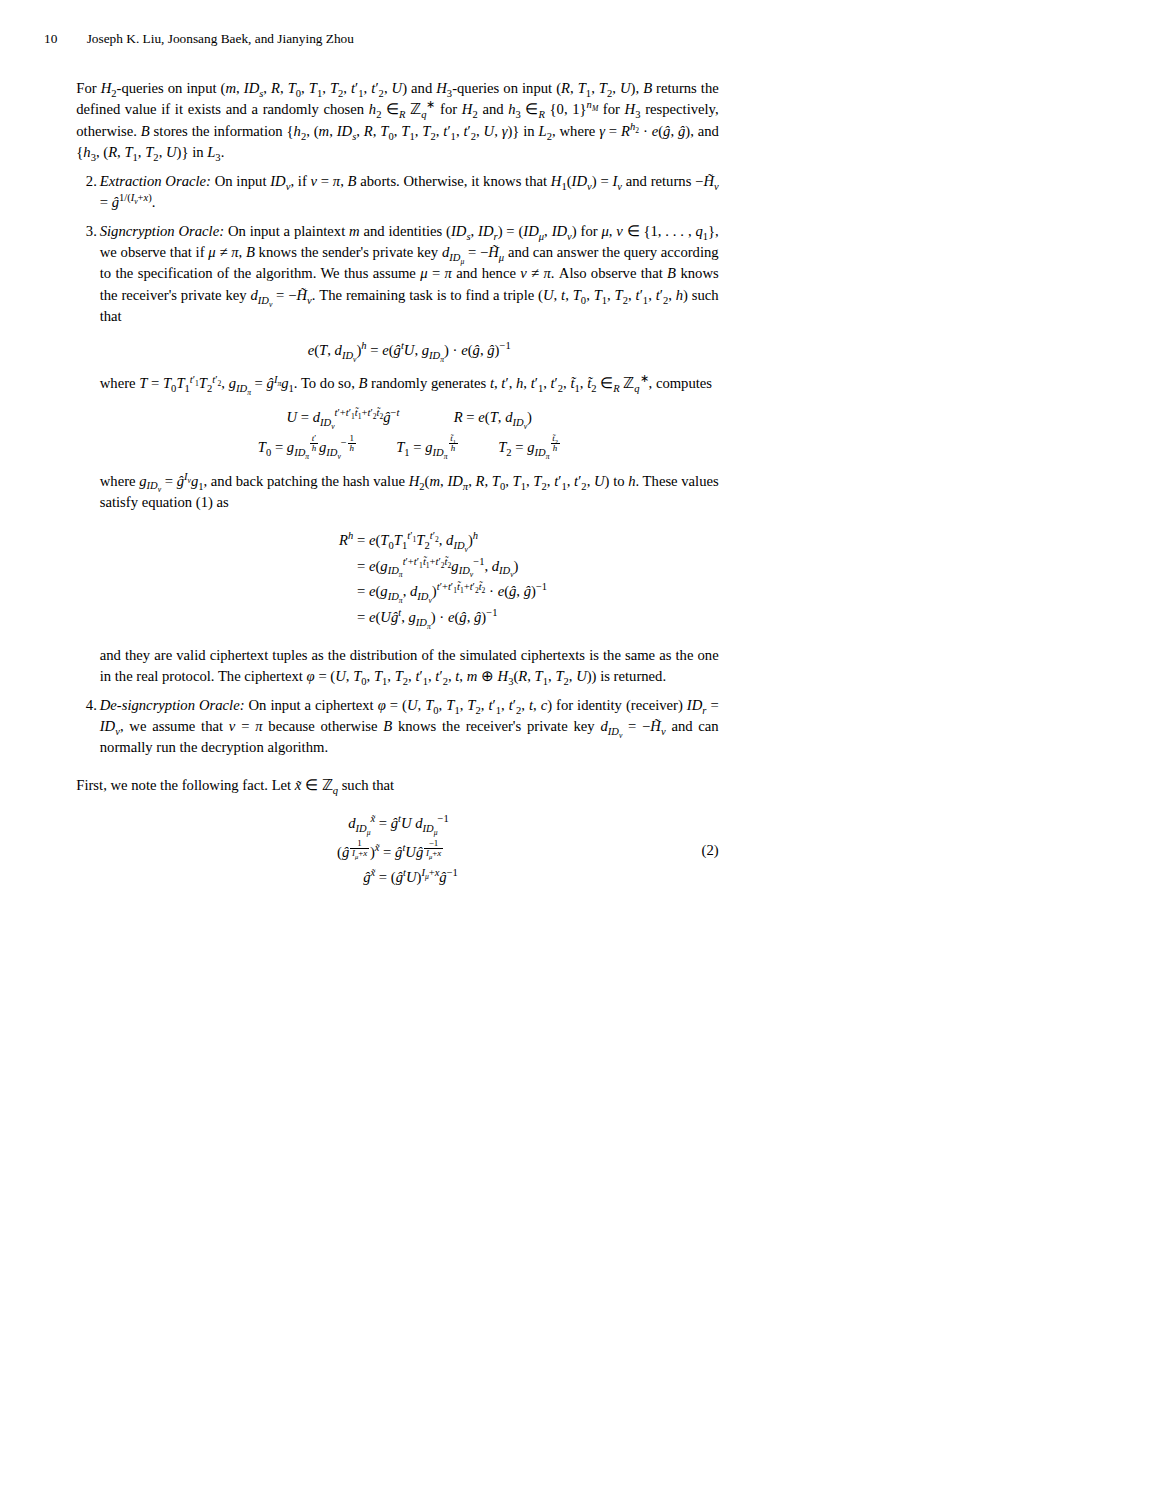10 Joseph K. Liu, Joonsang Baek, and Jianying Zhou
For H2-queries on input (m, IDs, R, T0, T1, T2, t′1, t′2, U) and H3-queries on input (R, T1, T2, U), B returns the defined value if it exists and a randomly chosen h2 ∈R ℤq∗ for H2 and h3 ∈R {0, 1}nM for H3 respectively, otherwise. B stores the information {h2, (m, IDs, R, T0, T1, T2, t′1, t′2, U, γ)} in L2, where γ = Rh2 · e(ĝ, ĝ), and {h3, (R, T1, T2, U)} in L3.
Extraction Oracle: On input IDν, if ν = π, B aborts. Otherwise, it knows that H1(IDν) = Iν and returns −H̃ν = ĝ1/(Iν+x).
Signcryption Oracle: On input a plaintext m and identities (IDs, IDr) = (IDμ, IDν) for μ, ν ∈ {1, . . . , q1}, we observe that if μ ≠ π, B knows the sender's private key dIDμ = −H̃μ and can answer the query according to the specification of the algorithm. We thus assume μ = π and hence ν ≠ π. Also observe that B knows the receiver's private key dIDν = −H̃ν. The remaining task is to find a triple (U, t, T0, T1, T2, t′1, t′2, h) such that
e(T, dIDν)h = e(ĝtU, gIDπ) · e(ĝ, ĝ)−1
where T = T0T1t′1T2t′2, gIDπ = ĝIπg1. To do so, B randomly generates t, t′, h, t′1, t′2, t̃1, t̃2 ∈R ℤq∗, computes
U = dIDνt′+t′1t̃1+t′2t̃2ĝ−t R = e(T, dIDν) T0 = gIDπt′hgIDν−1 h T1 = gIDπt̃1 h T2 = gIDπt̃2 h
where gIDν = ĝIνg1, and back patching the hash value H2(m, IDπ, R, T0, T1, T2, t′1, t′2, U) to h. These values satisfy equation (1) as
Rh = e(T0T1t′1T2t′2, dIDν)h = e(gIDπt′+t′1t̃1+t′2t̃2gIDν−1, dIDν) = e(gIDπ, dIDν)t′+t′1t̃1+t′2t̃2 · e(ĝ, ĝ)−1 = e(Uĝt, gIDπ) · e(ĝ, ĝ)−1
and they are valid ciphertext tuples as the distribution of the simulated ciphertexts is the same as the one in the real protocol. The ciphertext φ = (U, T0, T1, T2, t′1, t′2, t, m ⊕ H3(R, T1, T2, U)) is returned.
De-signcryption Oracle: On input a ciphertext φ = (U, T0, T1, T2, t′1, t′2, t, c) for identity (receiver) IDr = IDν, we assume that ν = π because otherwise B knows the receiver's private key dIDν = −H̃ν and can normally run the decryption algorithm.
First, we note the following fact. Let x̃ ∈ ℤq such that
dIDμx̃ = ĝtU dIDμ−1 (ĝ1 Iμ+x)x̃ = ĝtUĝ−1 Iμ+x ĝx̃ = (ĝtU)Iμ+xĝ−1 (2)